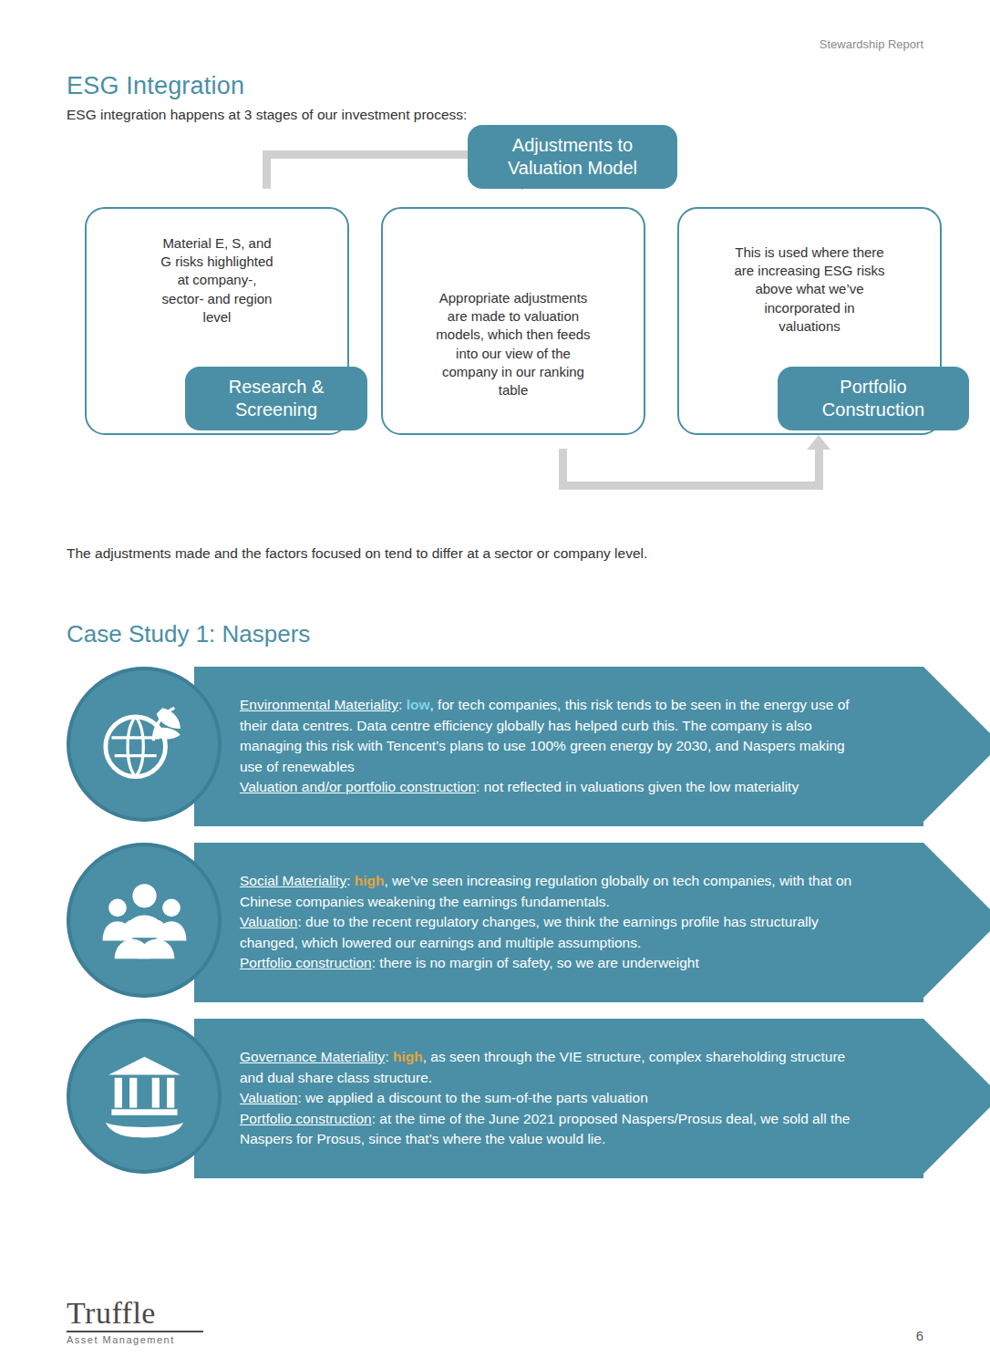Stewardship Report
ESG Integration
ESG integration happens at 3 stages of our investment process:
Material E, S, and
G risks highlighted
at company-,
sector- and region
level
Research &
Screening
Appropriate adjustments
are made to valuation
models, which then feeds
into our view of the
company in our ranking
table
Adjustments to
Valuation Model
This is used where there
are increasing ESG risks
above what we’ve
incorporated in
valuations
Portfolio
Construction
The adjustments made and the factors focused on tend to differ at a sector or company level.
Case Study 1: Naspers
Environmental Materiality: low, for tech companies, this risk tends to be seen in the energy use of their data centres. Data centre efficiency globally has helped curb this. The company is also managing this risk with Tencent’s plans to use 100% green energy by 2030, and Naspers making use of renewables
Valuation and/or portfolio construction: not reflected in valuations given the low materiality
Social Materiality: high, we’ve seen increasing regulation globally on tech companies, with that on Chinese companies weakening the earnings fundamentals.
Valuation: due to the recent regulatory changes, we think the earnings profile has structurally changed, which lowered our earnings and multiple assumptions.
Portfolio construction: there is no margin of safety, so we are underweight
Governance Materiality: high, as seen through the VIE structure, complex shareholding structure and dual share class structure.
Valuation: we applied a discount to the sum-of-the parts valuation
Portfolio construction: at the time of the June 2021 proposed Naspers/Prosus deal, we sold all the Naspers for Prosus, since that’s where the value would lie.
Truffle
Asset Management
6